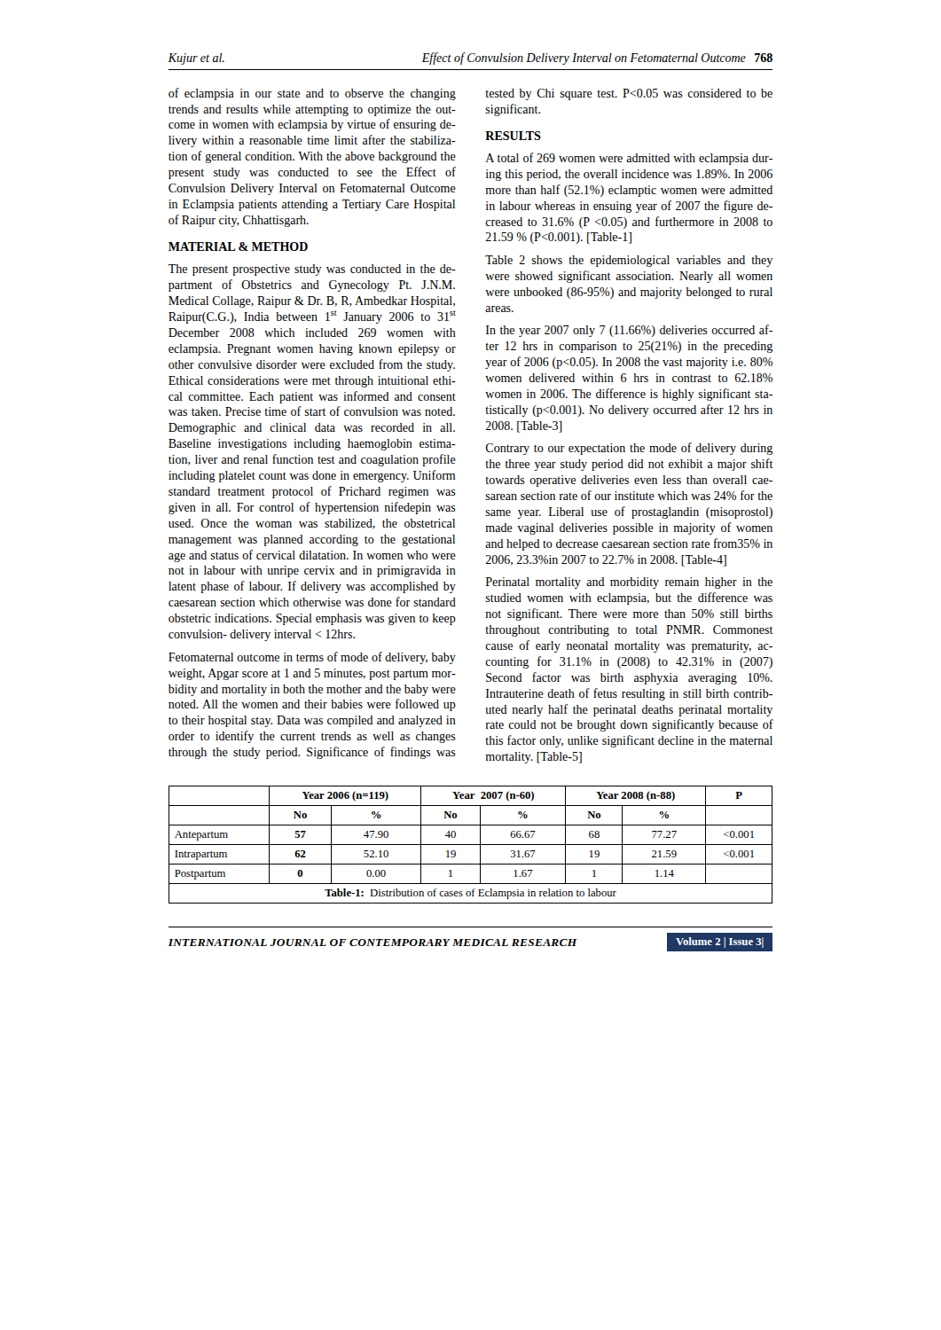Kujur et al.
Effect of Convulsion Delivery Interval on Fetomaternal Outcome 768
of eclampsia in our state and to observe the changing trends and results while attempting to optimize the outcome in women with eclampsia by virtue of ensuring delivery within a reasonable time limit after the stabilization of general condition. With the above background the present study was conducted to see the Effect of Convulsion Delivery Interval on Fetomaternal Outcome in Eclampsia patients attending a Tertiary Care Hospital of Raipur city, Chhattisgarh.
Material & Method
The present prospective study was conducted in the department of Obstetrics and Gynecology Pt. J.N.M. Medical Collage, Raipur & Dr. B, R, Ambedkar Hospital, Raipur(C.G.), India between 1st January 2006 to 31st December 2008 which included 269 women with eclampsia. Pregnant women having known epilepsy or other convulsive disorder were excluded from the study. Ethical considerations were met through intuitional ethical committee. Each patient was informed and consent was taken. Precise time of start of convulsion was noted. Demographic and clinical data was recorded in all. Baseline investigations including haemoglobin estimation, liver and renal function test and coagulation profile including platelet count was done in emergency. Uniform standard treatment protocol of Prichard regimen was given in all. For control of hypertension nifedepin was used. Once the woman was stabilized, the obstetrical management was planned according to the gestational age and status of cervical dilatation. In women who were not in labour with unripe cervix and in primigravida in latent phase of labour. If delivery was accomplished by caesarean section which otherwise was done for standard obstetric indications. Special emphasis was given to keep convulsion- delivery interval < 12hrs.
Fetomaternal outcome in terms of mode of delivery, baby weight, Apgar score at 1 and 5 minutes, post partum morbidity and mortality in both the mother and the baby were noted. All the women and their babies were followed up to their hospital stay. Data was compiled and analyzed in order to identify the current trends as well as changes through the study period. Significance of findings was tested by Chi square test. P<0.05 was considered to be significant.
Results
A total of 269 women were admitted with eclampsia during this period, the overall incidence was 1.89%. In 2006 more than half (52.1%) eclamptic women were admitted in labour whereas in ensuing year of 2007 the figure decreased to 31.6% (P <0.05) and furthermore in 2008 to 21.59 % (P<0.001). [Table-1]
Table 2 shows the epidemiological variables and they were showed significant association. Nearly all women were unbooked (86-95%) and majority belonged to rural areas.
In the year 2007 only 7 (11.66%) deliveries occurred after 12 hrs in comparison to 25(21%) in the preceding year of 2006 (p<0.05). In 2008 the vast majority i.e. 80% women delivered within 6 hrs in contrast to 62.18% women in 2006. The difference is highly significant statistically (p<0.001). No delivery occurred after 12 hrs in 2008. [Table-3]
Contrary to our expectation the mode of delivery during the three year study period did not exhibit a major shift towards operative deliveries even less than overall caesarean section rate of our institute which was 24% for the same year. Liberal use of prostaglandin (misoprostol) made vaginal deliveries possible in majority of women and helped to decrease caesarean section rate from35% in 2006, 23.3%in 2007 to 22.7% in 2008. [Table-4]
Perinatal mortality and morbidity remain higher in the studied women with eclampsia, but the difference was not significant. There were more than 50% still births throughout contributing to total PNMR. Commonest cause of early neonatal mortality was prematurity, accounting for 31.1% in (2008) to 42.31% in (2007) Second factor was birth asphyxia averaging 10%. Intrauterine death of fetus resulting in still birth contributed nearly half the perinatal deaths perinatal mortality rate could not be brought down significantly because of this factor only, unlike significant decline in the maternal mortality. [Table-5]
| | Year 2006 (n=119) | Year 2007 (n-60) | Year 2008 (n-88) | P |
| --- | --- | --- | --- | --- |
| | No | % | No | % | No | % | |
| Antepartum | 57 | 47.90 | 40 | 66.67 | 68 | 77.27 | <0.001 |
| Intrapartum | 62 | 52.10 | 19 | 31.67 | 19 | 21.59 | <0.001 |
| Postpartum | 0 | 0.00 | 1 | 1.67 | 1 | 1.14 | |
| Table-1: Distribution of cases of Eclampsia in relation to labour |
INTERNATIONAL JOURNAL OF CONTEMPORARY MEDICAL RESEARCH
Volume 2 | Issue 3|